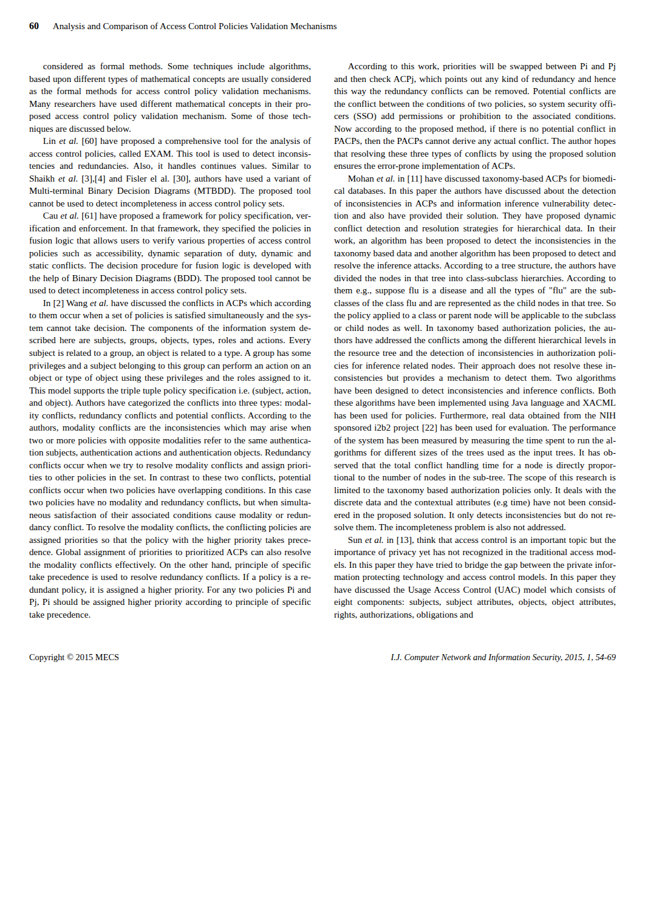60 Analysis and Comparison of Access Control Policies Validation Mechanisms
considered as formal methods. Some techniques include algorithms, based upon different types of mathematical concepts are usually considered as the formal methods for access control policy validation mechanisms. Many researchers have used different mathematical concepts in their proposed access control policy validation mechanism. Some of those techniques are discussed below.
Lin et al. [60] have proposed a comprehensive tool for the analysis of access control policies, called EXAM. This tool is used to detect inconsistencies and redundancies. Also, it handles continues values. Similar to Shaikh et al. [3],[4] and Fisler el al. [30], authors have used a variant of Multi-terminal Binary Decision Diagrams (MTBDD). The proposed tool cannot be used to detect incompleteness in access control policy sets.
Cau et al. [61] have proposed a framework for policy specification, verification and enforcement. In that framework, they specified the policies in fusion logic that allows users to verify various properties of access control policies such as accessibility, dynamic separation of duty, dynamic and static conflicts. The decision procedure for fusion logic is developed with the help of Binary Decision Diagrams (BDD). The proposed tool cannot be used to detect incompleteness in access control policy sets.
In [2] Wang et al. have discussed the conflicts in ACPs which according to them occur when a set of policies is satisfied simultaneously and the system cannot take decision. The components of the information system described here are subjects, groups, objects, types, roles and actions. Every subject is related to a group, an object is related to a type. A group has some privileges and a subject belonging to this group can perform an action on an object or type of object using these privileges and the roles assigned to it. This model supports the triple tuple policy specification i.e. (subject, action, and object). Authors have categorized the conflicts into three types: modality conflicts, redundancy conflicts and potential conflicts. According to the authors, modality conflicts are the inconsistencies which may arise when two or more policies with opposite modalities refer to the same authentication subjects, authentication actions and authentication objects. Redundancy conflicts occur when we try to resolve modality conflicts and assign priorities to other policies in the set. In contrast to these two conflicts, potential conflicts occur when two policies have overlapping conditions. In this case two policies have no modality and redundancy conflicts, but when simultaneous satisfaction of their associated conditions cause modality or redundancy conflict. To resolve the modality conflicts, the conflicting policies are assigned priorities so that the policy with the higher priority takes precedence. Global assignment of priorities to prioritized ACPs can also resolve the modality conflicts effectively. On the other hand, principle of specific take precedence is used to resolve redundancy conflicts. If a policy is a redundant policy, it is assigned a higher priority. For any two policies Pi and Pj, Pi should be assigned higher priority according to principle of specific take precedence.
According to this work, priorities will be swapped between Pi and Pj and then check ACPj, which points out any kind of redundancy and hence this way the redundancy conflicts can be removed. Potential conflicts are the conflict between the conditions of two policies, so system security officers (SSO) add permissions or prohibition to the associated conditions. Now according to the proposed method, if there is no potential conflict in PACPs, then the PACPs cannot derive any actual conflict. The author hopes that resolving these three types of conflicts by using the proposed solution ensures the error-prone implementation of ACPs.
Mohan et al. in [11] have discussed taxonomy-based ACPs for biomedical databases. In this paper the authors have discussed about the detection of inconsistencies in ACPs and information inference vulnerability detection and also have provided their solution. They have proposed dynamic conflict detection and resolution strategies for hierarchical data. In their work, an algorithm has been proposed to detect the inconsistencies in the taxonomy based data and another algorithm has been proposed to detect and resolve the inference attacks. According to a tree structure, the authors have divided the nodes in that tree into class-subclass hierarchies. According to them e.g., suppose flu is a disease and all the types of "flu" are the subclasses of the class flu and are represented as the child nodes in that tree. So the policy applied to a class or parent node will be applicable to the subclass or child nodes as well. In taxonomy based authorization policies, the authors have addressed the conflicts among the different hierarchical levels in the resource tree and the detection of inconsistencies in authorization policies for inference related nodes. Their approach does not resolve these inconsistencies but provides a mechanism to detect them. Two algorithms have been designed to detect inconsistencies and inference conflicts. Both these algorithms have been implemented using Java language and XACML has been used for policies. Furthermore, real data obtained from the NIH sponsored i2b2 project [22] has been used for evaluation. The performance of the system has been measured by measuring the time spent to run the algorithms for different sizes of the trees used as the input trees. It has observed that the total conflict handling time for a node is directly proportional to the number of nodes in the sub-tree. The scope of this research is limited to the taxonomy based authorization policies only. It deals with the discrete data and the contextual attributes (e.g time) have not been considered in the proposed solution. It only detects inconsistencies but do not resolve them. The incompleteness problem is also not addressed.
Sun et al. in [13], think that access control is an important topic but the importance of privacy yet has not recognized in the traditional access models. In this paper they have tried to bridge the gap between the private information protecting technology and access control models. In this paper they have discussed the Usage Access Control (UAC) model which consists of eight components: subjects, subject attributes, objects, object attributes, rights, authorizations, obligations and
Copyright © 2015 MECS I.J. Computer Network and Information Security, 2015, 1, 54-69